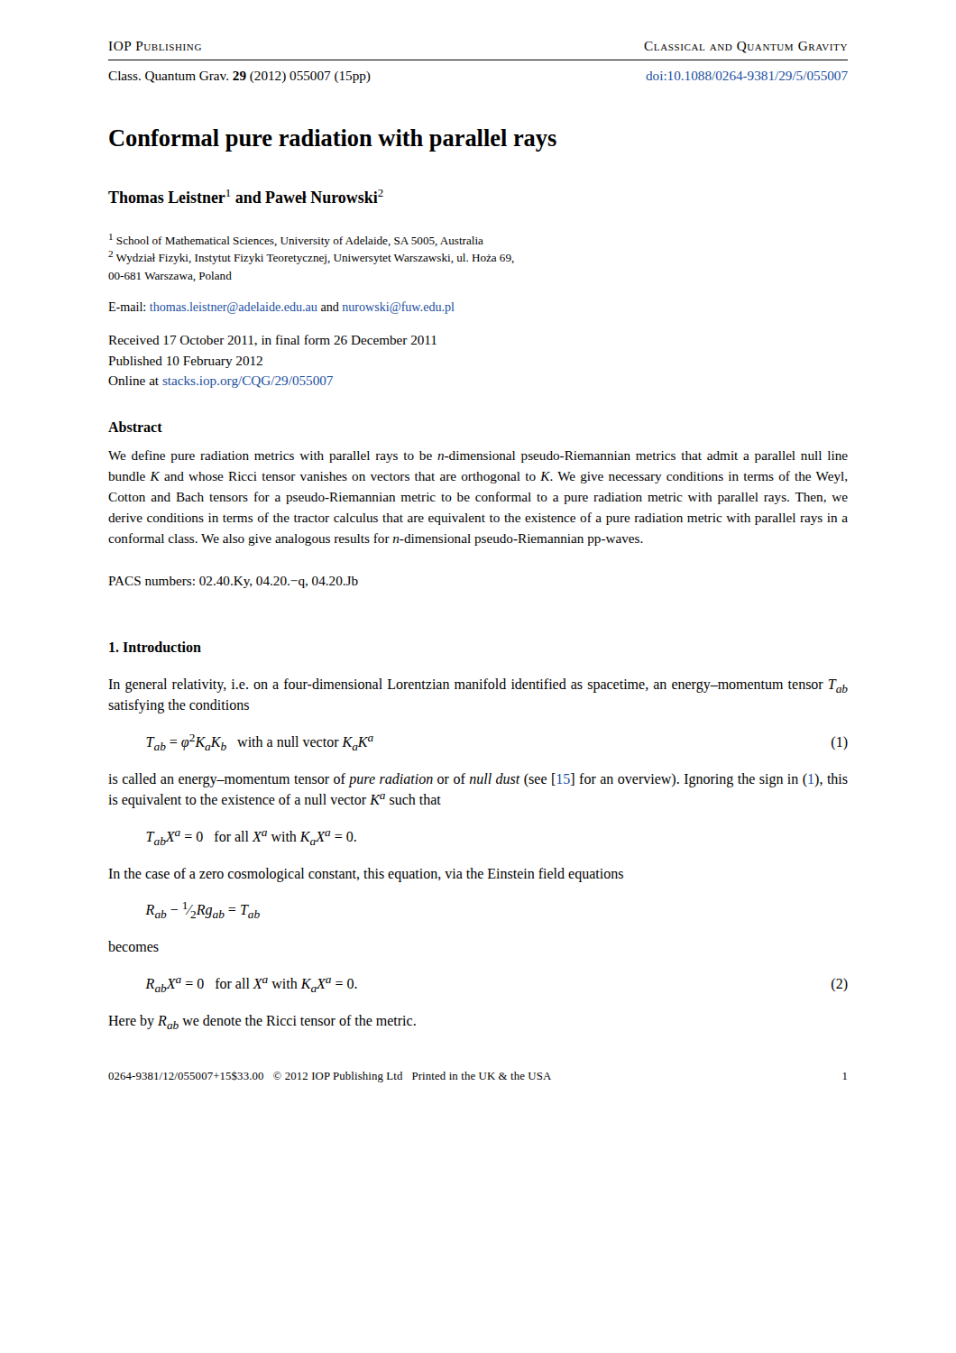IOP Publishing
Classical and Quantum Gravity
Class. Quantum Grav. 29 (2012) 055007 (15pp)
doi:10.1088/0264-9381/29/5/055007
Conformal pure radiation with parallel rays
Thomas Leistner1 and Paweł Nurowski2
1 School of Mathematical Sciences, University of Adelaide, SA 5005, Australia
2 Wydział Fizyki, Instytut Fizyki Teoretycznej, Uniwersytet Warszawski, ul. Hoża 69,
00-681 Warszawa, Poland
E-mail: thomas.leistner@adelaide.edu.au and nurowski@fuw.edu.pl
Received 17 October 2011, in final form 26 December 2011
Published 10 February 2012
Online at stacks.iop.org/CQG/29/055007
Abstract
We define pure radiation metrics with parallel rays to be n-dimensional pseudo-Riemannian metrics that admit a parallel null line bundle K and whose Ricci tensor vanishes on vectors that are orthogonal to K. We give necessary conditions in terms of the Weyl, Cotton and Bach tensors for a pseudo-Riemannian metric to be conformal to a pure radiation metric with parallel rays. Then, we derive conditions in terms of the tractor calculus that are equivalent to the existence of a pure radiation metric with parallel rays in a conformal class. We also give analogous results for n-dimensional pseudo-Riemannian pp-waves.
PACS numbers: 02.40.Ky, 04.20.−q, 04.20.Jb
1. Introduction
In general relativity, i.e. on a four-dimensional Lorentzian manifold identified as spacetime, an energy–momentum tensor Tab satisfying the conditions
Tab = φ2KaKb with a null vector KaKa
(1)
is called an energy–momentum tensor of pure radiation or of null dust (see [15] for an overview). Ignoring the sign in (1), this is equivalent to the existence of a null vector Ka such that
TabXa = 0 for all Xa with KaXa = 0.
In the case of a zero cosmological constant, this equation, via the Einstein field equations
Rab − 1⁄2Rgab = Tab
becomes
RabXa = 0 for all Xa with KaXa = 0.
(2)
Here by Rab we denote the Ricci tensor of the metric.
0264-9381/12/055007+15$33.00 © 2012 IOP Publishing Ltd Printed in the UK & the USA
1